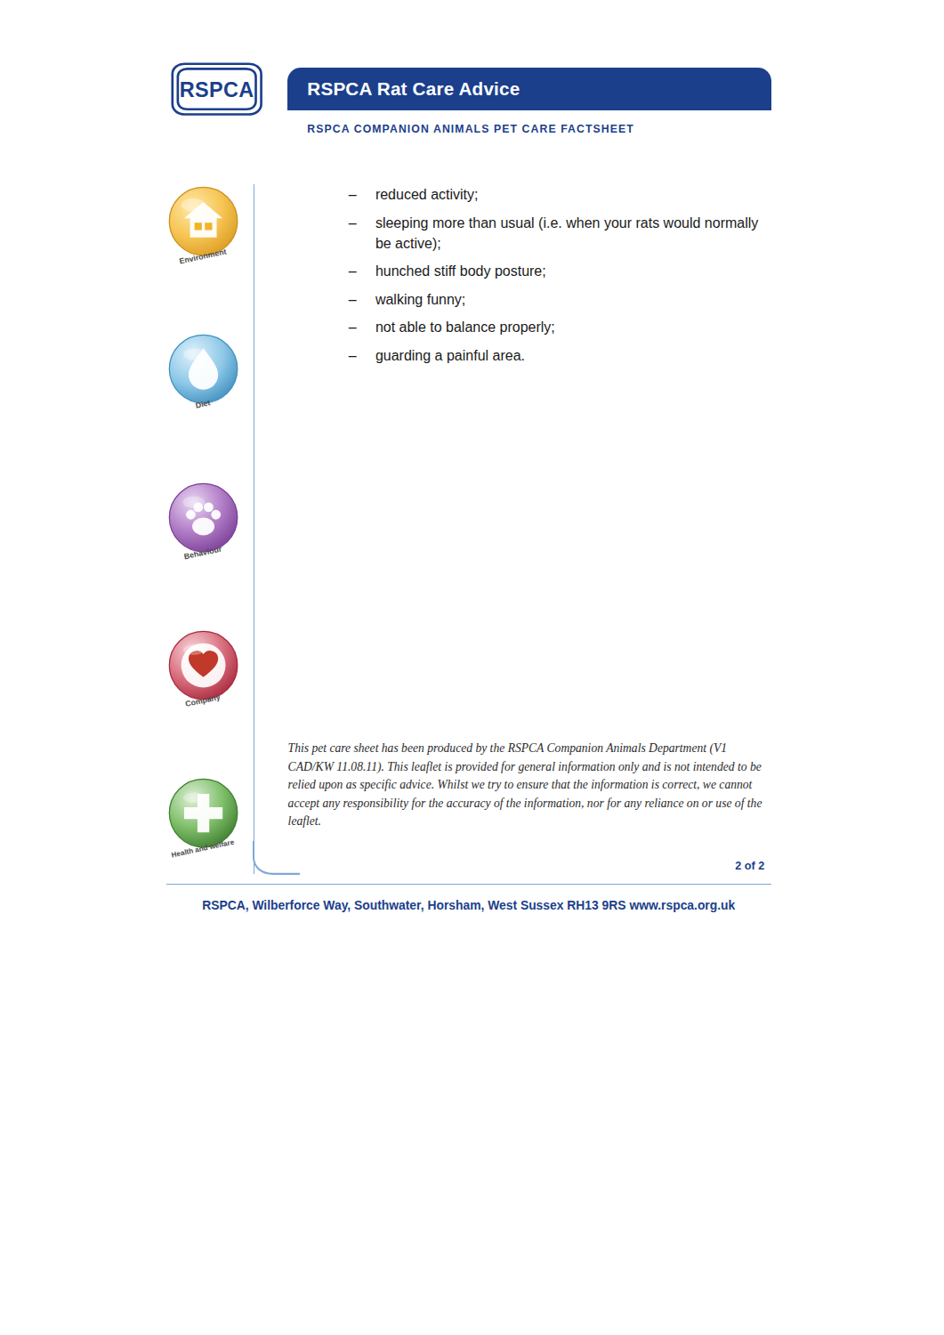RSPCA RSPCA
RSPCA Rat Care Advice
RSPCA COMPANION ANIMALS PET CARE FACTSHEET
Environment
Diet
Behaviour
Company
Health and welfare
reduced activity;
sleeping more than usual (i.e. when your rats would normally be active);
hunched stiff body posture;
walking funny;
not able to balance properly;
guarding a painful area.
This pet care sheet has been produced by the RSPCA Companion Animals Department (V1 CAD/KW 11.08.11). This leaflet is provided for general information only and is not intended to be relied upon as specific advice. Whilst we try to ensure that the information is correct, we cannot accept any responsibility for the accuracy of the information, nor for any reliance on or use of the leaflet.
2 of 2
RSPCA, Wilberforce Way, Southwater, Horsham, West Sussex RH13 9RS www.rspca.org.uk